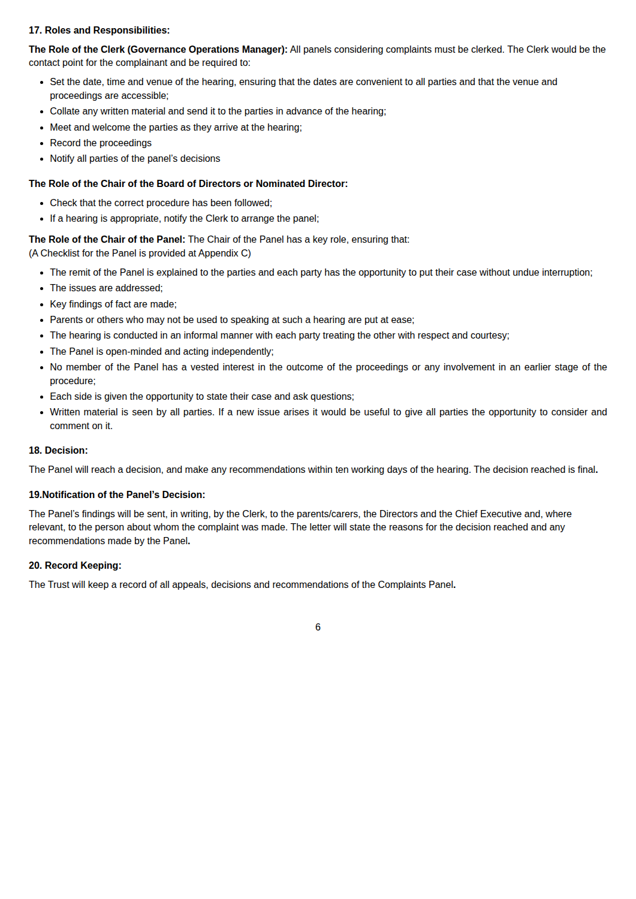17. Roles and Responsibilities:
The Role of the Clerk (Governance Operations Manager): All panels considering complaints must be clerked. The Clerk would be the contact point for the complainant and be required to:
Set the date, time and venue of the hearing, ensuring that the dates are convenient to all parties and that the venue and proceedings are accessible;
Collate any written material and send it to the parties in advance of the hearing;
Meet and welcome the parties as they arrive at the hearing;
Record the proceedings
Notify all parties of the panel’s decisions
The Role of the Chair of the Board of Directors or Nominated Director:
Check that the correct procedure has been followed;
If a hearing is appropriate, notify the Clerk to arrange the panel;
The Role of the Chair of the Panel: The Chair of the Panel has a key role, ensuring that:
(A Checklist for the Panel is provided at Appendix C)
The remit of the Panel is explained to the parties and each party has the opportunity to put their case without undue interruption;
The issues are addressed;
Key findings of fact are made;
Parents or others who may not be used to speaking at such a hearing are put at ease;
The hearing is conducted in an informal manner with each party treating the other with respect and courtesy;
The Panel is open-minded and acting independently;
No member of the Panel has a vested interest in the outcome of the proceedings or any involvement in an earlier stage of the procedure;
Each side is given the opportunity to state their case and ask questions;
Written material is seen by all parties. If a new issue arises it would be useful to give all parties the opportunity to consider and comment on it.
18. Decision:
The Panel will reach a decision, and make any recommendations within ten working days of the hearing. The decision reached is final.
19.Notification of the Panel’s Decision:
The Panel’s findings will be sent, in writing, by the Clerk, to the parents/carers, the Directors and the Chief Executive and, where relevant, to the person about whom the complaint was made. The letter will state the reasons for the decision reached and any recommendations made by the Panel.
20. Record Keeping:
The Trust will keep a record of all appeals, decisions and recommendations of the Complaints Panel.
6